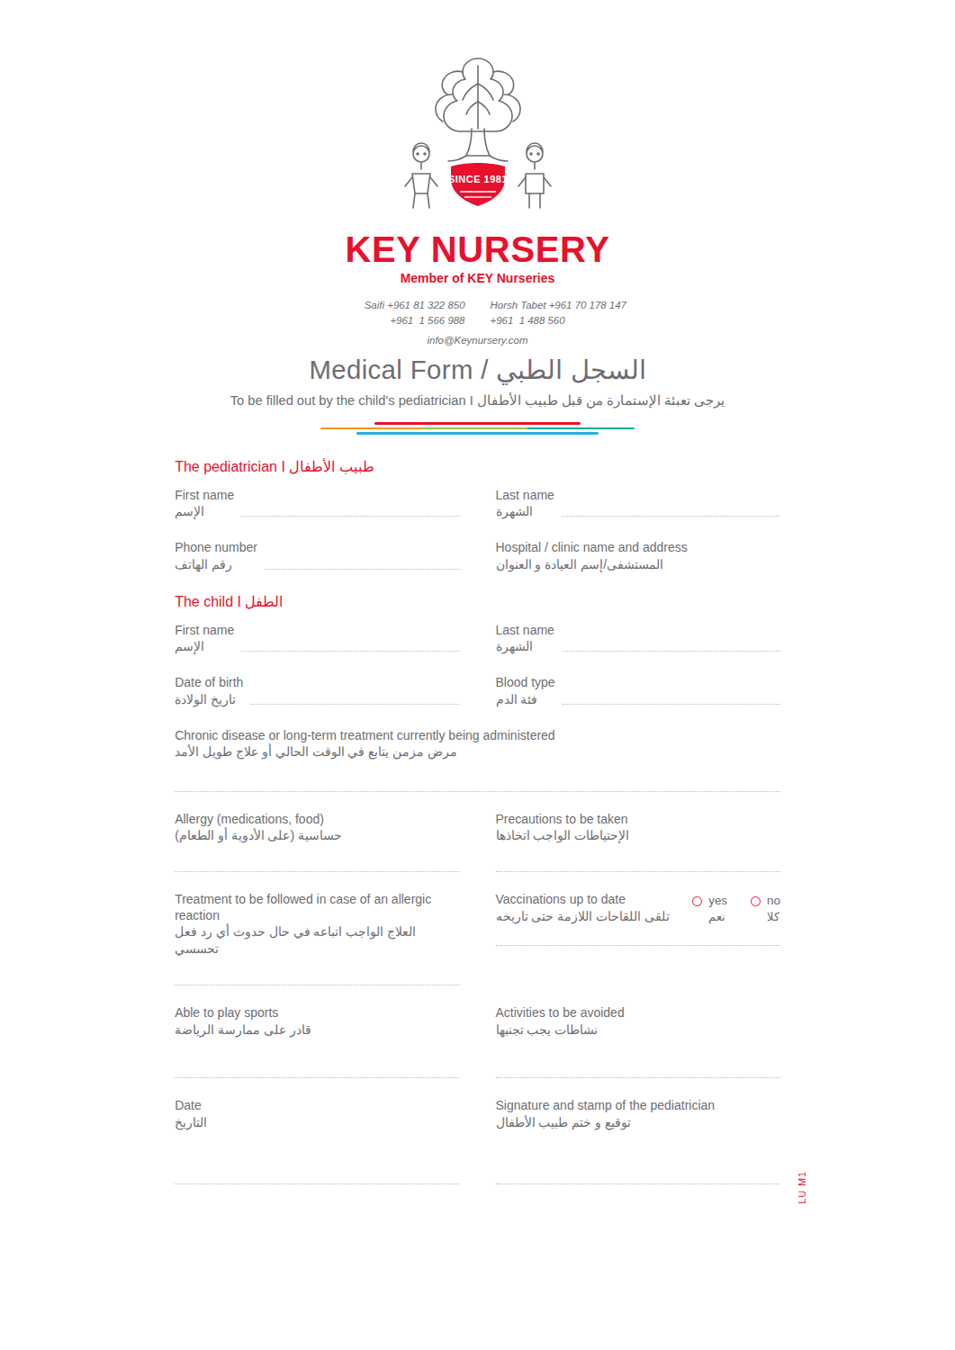SINCE 1981
KEY NURSERY
Member of KEY Nurseries
| Saifi +961 81 322 850 | Horsh Tabet +961 70 178 147 |
| +961 1 566 988 | +961 1 488 560 |
info@Keynursery.com
Medical Form / السجل الطبي
To be filled out by the child's pediatrician I يرجى تعبئة الإستمارة من قبل طبيب الأطفال
The pediatrician I طبيب الأطفال
First name
الإسم
Last name
الشهرة
Phone number
رقم الهاتف
Hospital / clinic name and address
المستشفى/إسم العيادة و العنوان
The child I الطفل
First name
الإسم
Last name
الشهرة
Date of birth
تاريخ الولادة
Blood type
فئة الدم
Chronic disease or long-term treatment currently being administered
مرض مزمن يتابع في الوقت الحالي أو علاج طويل الأمد
Allergy (medications, food)
حساسية (على الأدوية أو الطعام)
Precautions to be taken
الإحتياطات الواجب اتخاذها
Treatment to be followed in case of an allergic reaction
العلاج الواجب اتباعه في حال حدوث أي رد فعل تحسسي
Vaccinations up to date
تلقى اللقاحات اللازمة حتى تاريخه
yes
نعم no
كلا
Able to play sports
قادر على ممارسة الرياضة
Activities to be avoided
نشاطات يجب تجنبها
Date
التاريخ
Signature and stamp of the pediatrician
توقيع و ختم طبيب الأطفال
LU M1